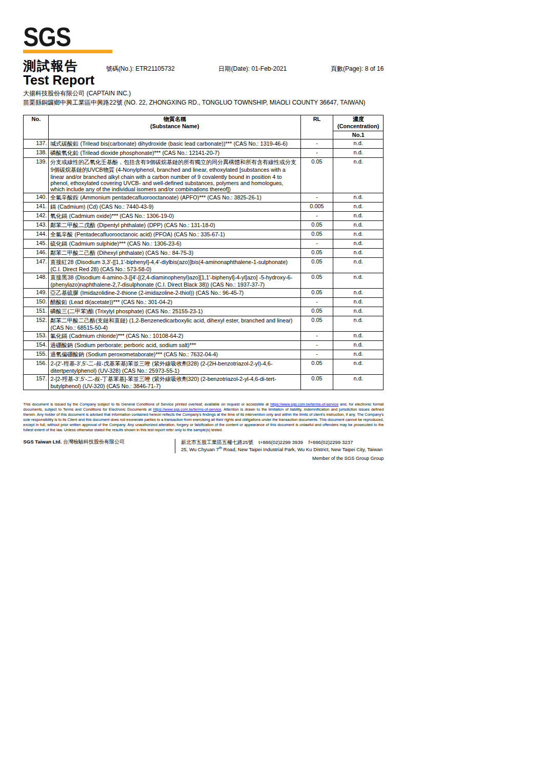SGS
測試報告
Test Report
號碼(No.): ETR21105732 日期(Date): 01-Feb-2021 頁數(Page): 8 of 16
大揚科技股份有限公司 (CAPTAIN INC.)
苗栗縣銅鑼鄉中興工業區中興路22號 (NO. 22, ZHONGXING RD., TONGLUO TOWNSHIP, MIAOLI COUNTY 36647, TAIWAN)
| No. | 物質名稱 (Substance Name) | RL | 濃度 (Concentration) |
| --- | --- | --- | --- |
| No.1 |
| 137. | 堿式碳酸鉛 (Trilead bis(carbonate) dihydroxide (basic lead carbonate))*** (CAS No.: 1319-46-6) | - | n.d. |
| 138. | 磷酸氧化鉛 (Trilead dioxide phosphonate)*** (CAS No.: 12141-20-7) | - | n.d. |
| 139. | 分支或線性的乙氧化壬基酚，包括含有9個碳烷基鏈的所有獨立的同分異構體和所有含有線性或分支9個碳烷基鏈的UVCB物質 (4-Nonylphenol, branched and linear, ethoxylated [substances with a linear and/or branched alkyl chain with a carbon number of 9 covalently bound in position 4 to phenol, ethoxylated covering UVCB- and well-defined substances, polymers and homologues, which include any of the individual isomers and/or combinations thereof]) | 0.05 | n.d. |
| 140. | 全氟辛酸銨 (Ammonium pentadecafluorooctanoate) (APFO)*** (CAS No.: 3825-26-1) | - | n.d. |
| 141. | 鎘 (Cadmium) (Cd) (CAS No.: 7440-43-9) | 0.005 | n.d. |
| 142. | 氧化鎘 (Cadmium oxide)*** (CAS No.: 1306-19-0) | - | n.d. |
| 143. | 鄰苯二甲酸二戊酯 (Dipentyl phthalate) (DPP) (CAS No.: 131-18-0) | 0.05 | n.d. |
| 144. | 全氟辛酸 (Pentadecafluorooctanoic acid) (PFOA) (CAS No.: 335-67-1) | 0.05 | n.d. |
| 145. | 硫化鎘 (Cadmium sulphide)*** (CAS No.: 1306-23-6) | - | n.d. |
| 146. | 鄰苯二甲酸二己酯 (Dihexyl phthalate) (CAS No.: 84-75-3) | 0.05 | n.d. |
| 147. | 直接紅28 (Disodium 3,3'-[[1,1'-biphenyl]-4,4'-diylbis(azo)]bis(4-aminonaphthalene-1-sulphonate) (C.I. Direct Red 28) (CAS No.: 573-58-0) | 0.05 | n.d. |
| 148. | 直接黑38 (Disodium 4-amino-3-[[4'-[(2,4-diaminophenyl)azo][1,1'-biphenyl]-4-yl]azo] -5-hydroxy-6-(phenylazo)naphthalene-2,7-disulphonate (C.I. Direct Black 38)) (CAS No.: 1937-37-7) | 0.05 | n.d. |
| 149. | 亞乙基硫脲 (Imidazolidine-2-thione (2-imidazoline-2-thiol)) (CAS No.: 96-45-7) | 0.05 | n.d. |
| 150. | 醋酸鉛 (Lead di(acetate))*** (CAS No.: 301-04-2) | - | n.d. |
| 151. | 磷酸三(二甲苯)酯 (Trixylyl phosphate) (CAS No.: 25155-23-1) | 0.05 | n.d. |
| 152. | 鄰苯二甲酸二己酯(支鏈和直鏈) (1,2-Benzenedicarboxylic acid, dihexyl ester, branched and linear) (CAS No.: 68515-50-4) | 0.05 | n.d. |
| 153. | 氯化鎘 (Cadmium chloride)*** (CAS No.: 10108-64-2) | - | n.d. |
| 154. | 過硼酸鈉 (Sodium perborate; perboric acid, sodium salt)*** | - | n.d. |
| 155. | 過氧偏硼酸鈉 (Sodium peroxometaborate)*** (CAS No.: 7632-04-4) | - | n.d. |
| 156. | 2-(2'-羥基-3',5'-二-叔-戊基苯基)苯並三唑 (紫外線吸收劑328) (2-(2H-benzotriazol-2-yl)-4,6-ditertpentylphenol) (UV-328) (CAS No.: 25973-55-1) | 0.05 | n.d. |
| 157. | 2-[2-羥基-3',5'-二-叔-丁基苯基]-苯並三唑 (紫外線吸收劑320) (2-benzotriazol-2-yl-4,6-di-tert-butylphenol) (UV-320) (CAS No.: 3846-71-7) | 0.05 | n.d. |
This document is issued by the Company subject to its General Conditions of Service printed overleaf, available on request or accessible at https://www.sgs.com.tw/terms-of-service and, for electronic format documents, subject to Terms and Conditions for Electronic Documents at https://www.sgs.com.tw/terms-of-service. Attention is drawn to the limitation of liability, indemnification and jurisdiction issues defined therein. Any holder of this document is advised that information contained hereon reflects the Company's findings at the time of its intervention only and within the limits of client's instruction, if any. The Company's sole responsibility is to its Client and this document does not exonerate parties to a transaction from exercising all their rights and obligations under the transaction documents. This document cannot be reproduced, except in full, without prior written approval of the Company. Any unauthorized alteration, forgery or falsification of the content or appearance of this document is unlawful and offenders may be prosecuted to the fullest extent of the law. Unless otherwise stated the results shown in this test report refer only to the sample(s) tested.
SGS Taiwan Ltd. 台灣檢驗科技股份有限公司
新北市五股工業區五權七路25號 t+886(02)2299 3939 f+886(02)2299 3237
25, Wu Chyuan 7th Road, New Taipei Industrial Park, Wu Ku District, New Taipei City, Taiwan
Member of the SGS Group Group